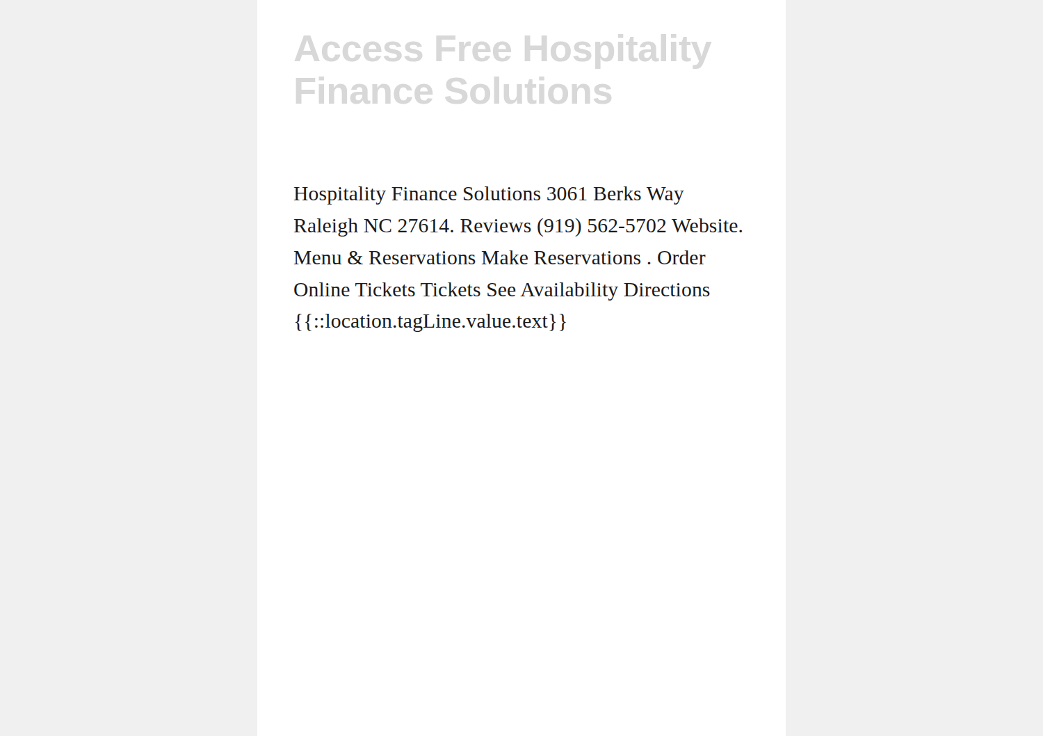Access Free Hospitality Finance Solutions
Hospitality Finance Solutions 3061 Berks Way Raleigh NC 27614. Reviews (919) 562-5702 Website. Menu & Reservations Make Reservations . Order Online Tickets Tickets See Availability Directions {{::location.tagLine.value.text}}